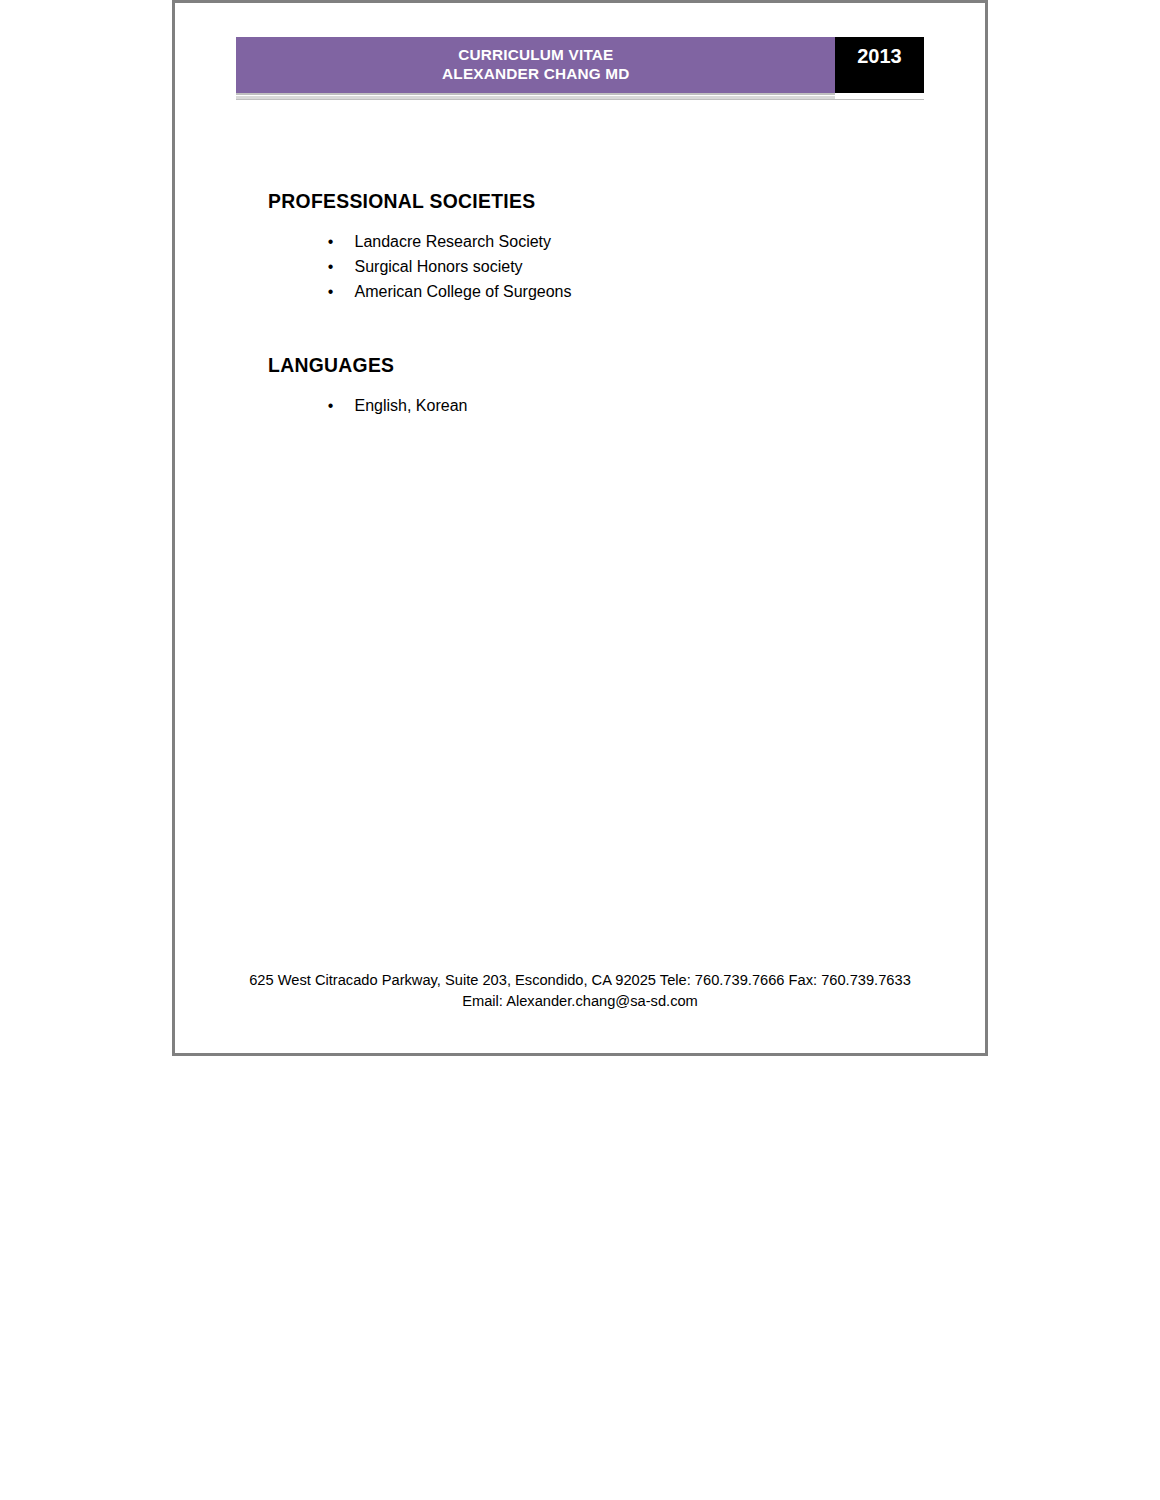CURRICULUM VITAE
ALEXANDER CHANG MD
2013
PROFESSIONAL SOCIETIES
Landacre Research Society
Surgical Honors society
American College of Surgeons
LANGUAGES
English, Korean
625 West Citracado Parkway, Suite 203, Escondido, CA 92025 Tele: 760.739.7666 Fax: 760.739.7633
Email: Alexander.chang@sa-sd.com